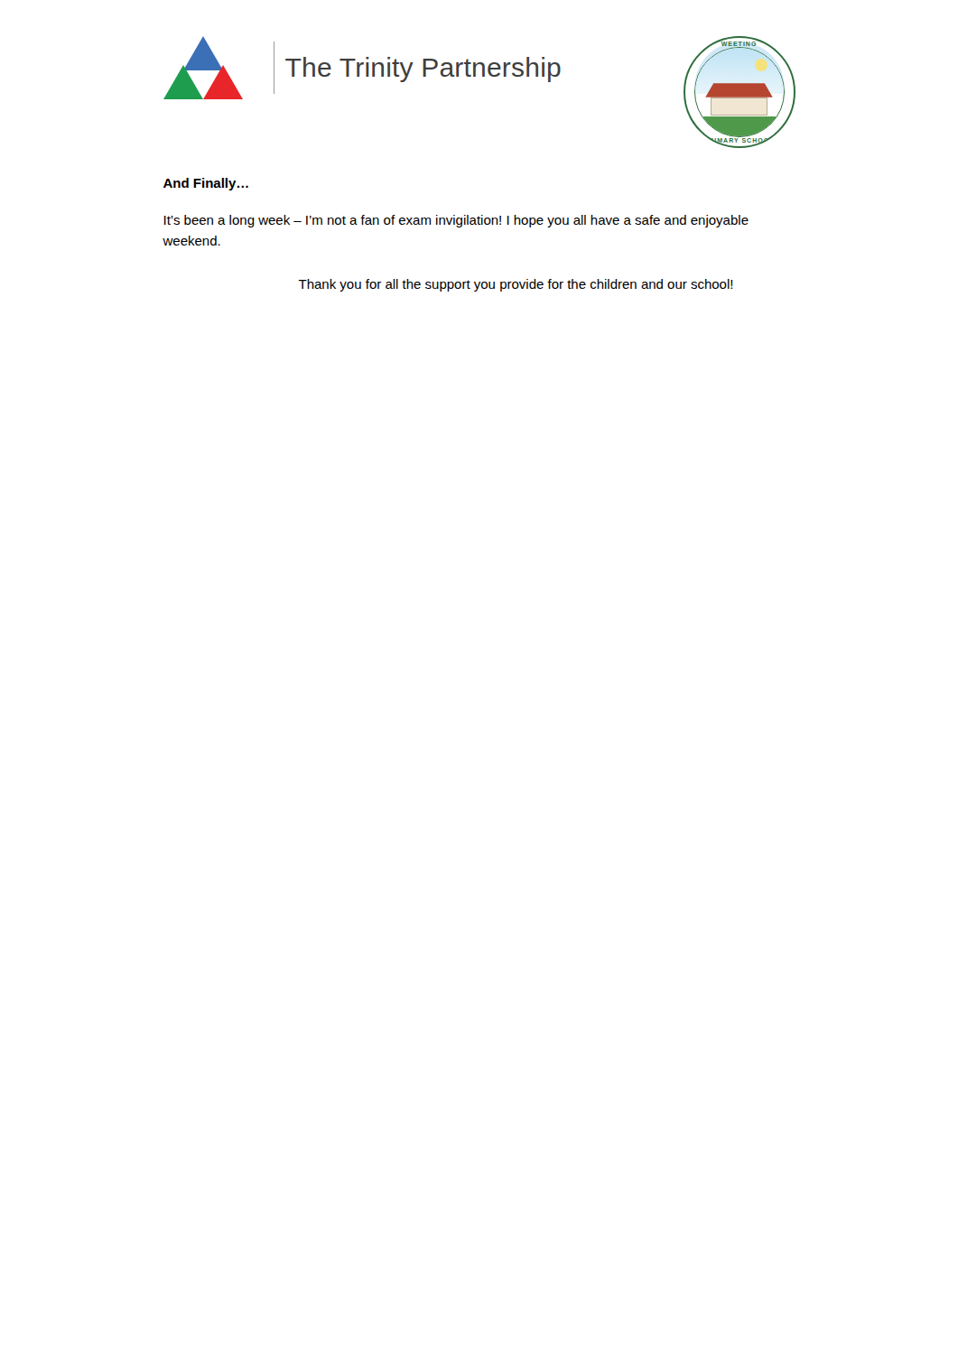The Trinity Partnership
WEETING
PRIMARY SCHOOL
And Finally…
It’s been a long week – I’m not a fan of exam invigilation! I hope you all have a safe and enjoyable weekend.
Thank you for all the support you provide for the children and our school!